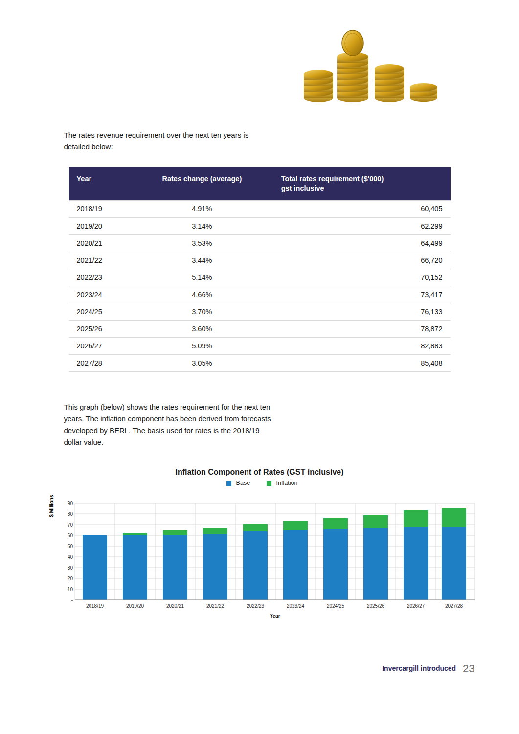The rates revenue requirement over the next ten years is detailed below:
| Year | Rates change (average) | Total rates requirement ($'000) gst inclusive |
| --- | --- | --- |
| 2018/19 | 4.91% | 60,405 |
| 2019/20 | 3.14% | 62,299 |
| 2020/21 | 3.53% | 64,499 |
| 2021/22 | 3.44% | 66,720 |
| 2022/23 | 5.14% | 70,152 |
| 2023/24 | 4.66% | 73,417 |
| 2024/25 | 3.70% | 76,133 |
| 2025/26 | 3.60% | 78,872 |
| 2026/27 | 5.09% | 82,883 |
| 2027/28 | 3.05% | 85,408 |
This graph (below) shows the rates requirement for the next ten years. The inflation component has been derived from forecasts developed by BERL. The basis used for rates is the 2018/19 dollar value.
Inflation Component of Rates (GST inclusive)
Base Inflation
$ Millions 90 80 70 60 50 40 30 20 10 - 2018/19 2019/20 2020/21 2021/22 2022/23 2023/24 2024/25 2025/26 2026/27 2027/28 Year
Invercargill introduced 23